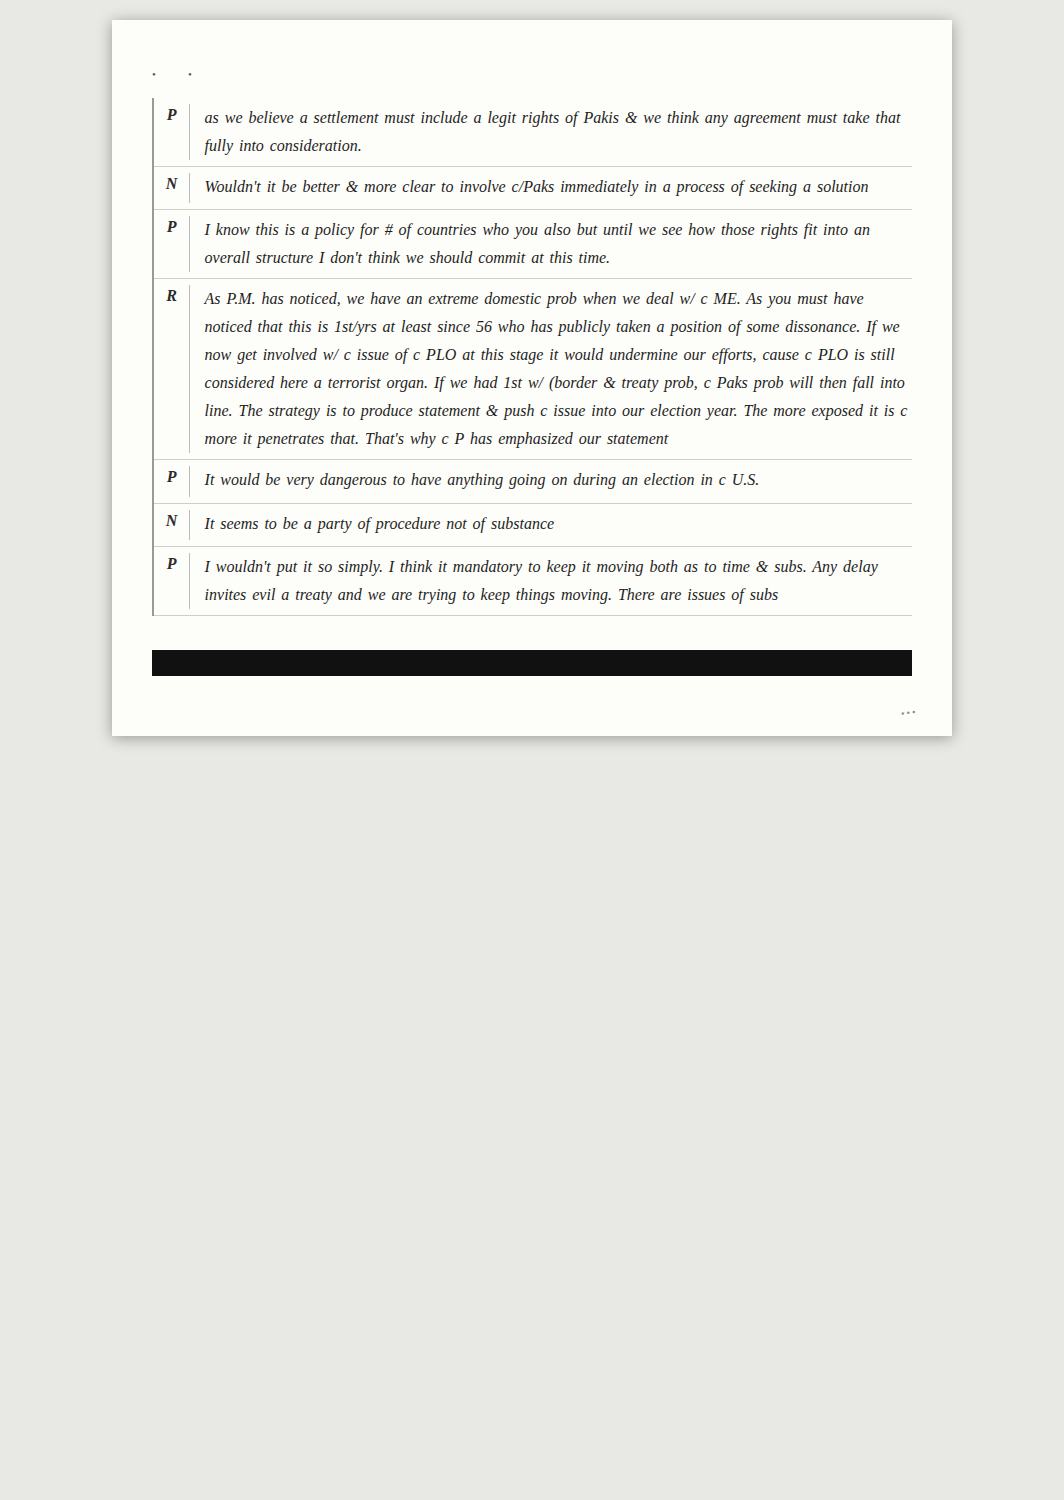• •
P as we believe a settlement must include a legit rights of Pakis & we think any agreement must take that fully into consideration.
N Wouldn't it be better & more clear to involve c/Paks immediately in a process of seeking a solution
P I know this is a policy for # of countries who you also but until we see how those rights fit into an overall structure I don't think we should commit at this time.
R As P.M. has noticed, we have an extreme domestic prob when we deal w/ c ME. As you must have noticed that this is 1st/yrs at least since 56 who has publicly taken a position of some dissonance. If we now get involved w/ c issue of c PLO at this stage it would undermine our efforts, cause c PLO is still considered here a terrorist organ. If we had 1st w/ (border & treaty prob, c Paks prob will then fall into line. The strategy is to produce statement & push c issue into our election year. The more exposed it is c more it penetrates that. That's why c P has emphasized our statement
P It would be very dangerous to have anything going on during an election in c U.S.
N It seems to be a party of procedure not of substance
P I wouldn't put it so simply. I think it mandatory to keep it moving both as to time & subs. Any delay invites evil a treaty and we are trying to keep things moving. There are issues of subs
•••